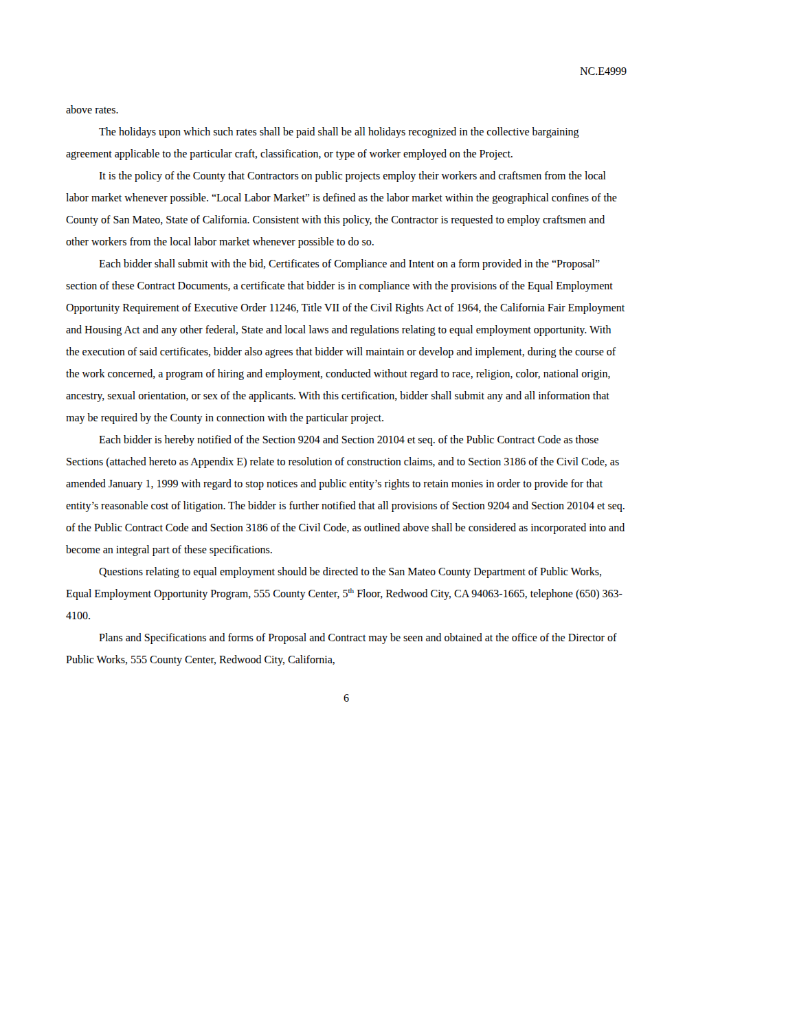NC.E4999
above rates.
The holidays upon which such rates shall be paid shall be all holidays recognized in the collective bargaining agreement applicable to the particular craft, classification, or type of worker employed on the Project.
It is the policy of the County that Contractors on public projects employ their workers and craftsmen from the local labor market whenever possible. “Local Labor Market” is defined as the labor market within the geographical confines of the County of San Mateo, State of California. Consistent with this policy, the Contractor is requested to employ craftsmen and other workers from the local labor market whenever possible to do so.
Each bidder shall submit with the bid, Certificates of Compliance and Intent on a form provided in the “Proposal” section of these Contract Documents, a certificate that bidder is in compliance with the provisions of the Equal Employment Opportunity Requirement of Executive Order 11246, Title VII of the Civil Rights Act of 1964, the California Fair Employment and Housing Act and any other federal, State and local laws and regulations relating to equal employment opportunity. With the execution of said certificates, bidder also agrees that bidder will maintain or develop and implement, during the course of the work concerned, a program of hiring and employment, conducted without regard to race, religion, color, national origin, ancestry, sexual orientation, or sex of the applicants. With this certification, bidder shall submit any and all information that may be required by the County in connection with the particular project.
Each bidder is hereby notified of the Section 9204 and Section 20104 et seq. of the Public Contract Code as those Sections (attached hereto as Appendix E) relate to resolution of construction claims, and to Section 3186 of the Civil Code, as amended January 1, 1999 with regard to stop notices and public entity’s rights to retain monies in order to provide for that entity’s reasonable cost of litigation. The bidder is further notified that all provisions of Section 9204 and Section 20104 et seq. of the Public Contract Code and Section 3186 of the Civil Code, as outlined above shall be considered as incorporated into and become an integral part of these specifications.
Questions relating to equal employment should be directed to the San Mateo County Department of Public Works, Equal Employment Opportunity Program, 555 County Center, 5th Floor, Redwood City, CA 94063-1665, telephone (650) 363-4100.
Plans and Specifications and forms of Proposal and Contract may be seen and obtained at the office of the Director of Public Works, 555 County Center, Redwood City, California,
6